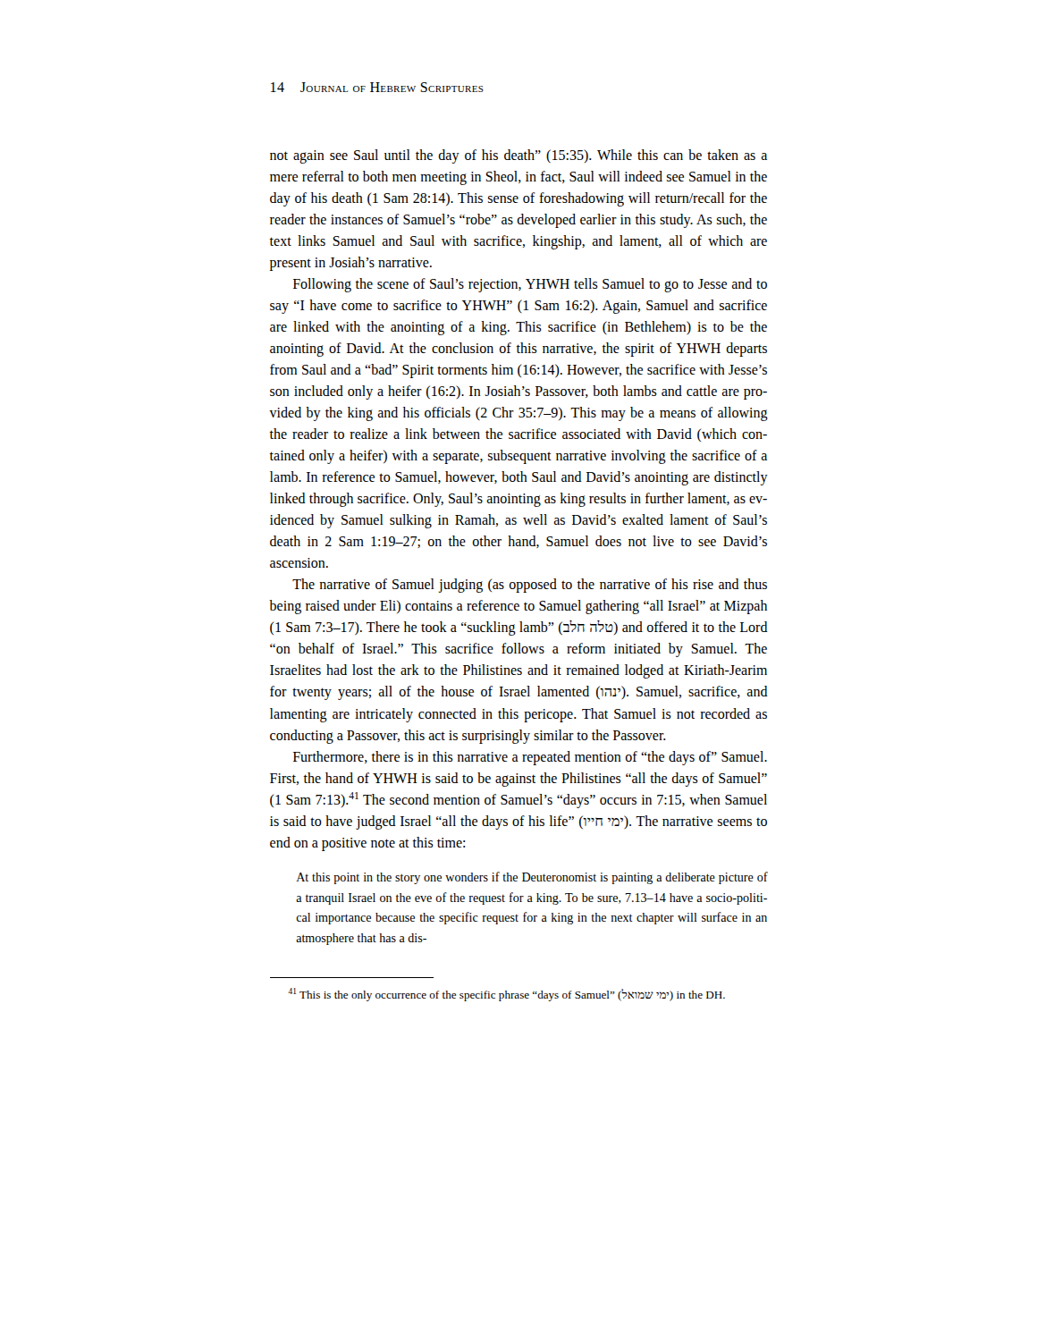14 Journal of Hebrew Scriptures
not again see Saul until the day of his death” (15:35). While this can be taken as a mere referral to both men meeting in Sheol, in fact, Saul will indeed see Samuel in the day of his death (1 Sam 28:14). This sense of foreshadowing will return/recall for the reader the instances of Samuel’s “robe” as developed earlier in this study. As such, the text links Samuel and Saul with sacrifice, kingship, and lament, all of which are present in Josiah’s narrative.
Following the scene of Saul’s rejection, YHWH tells Samuel to go to Jesse and to say “I have come to sacrifice to YHWH” (1 Sam 16:2). Again, Samuel and sacrifice are linked with the anointing of a king. This sacrifice (in Bethlehem) is to be the anointing of David. At the conclusion of this narrative, the spirit of YHWH departs from Saul and a “bad” Spirit torments him (16:14). However, the sacrifice with Jesse’s son included only a heifer (16:2). In Josiah’s Passover, both lambs and cattle are provided by the king and his officials (2 Chr 35:7–9). This may be a means of allowing the reader to realize a link between the sacrifice associated with David (which contained only a heifer) with a separate, subsequent narrative involving the sacrifice of a lamb. In reference to Samuel, however, both Saul and David’s anointing are distinctly linked through sacrifice. Only, Saul’s anointing as king results in further lament, as evidenced by Samuel sulking in Ramah, as well as David’s exalted lament of Saul’s death in 2 Sam 1:19–27; on the other hand, Samuel does not live to see David’s ascension.
The narrative of Samuel judging (as opposed to the narrative of his rise and thus being raised under Eli) contains a reference to Samuel gathering “all Israel” at Mizpah (1 Sam 7:3–17). There he took a “suckling lamb” (טלה חלב) and offered it to the Lord “on behalf of Israel.” This sacrifice follows a reform initiated by Samuel. The Israelites had lost the ark to the Philistines and it remained lodged at Kiriath-Jearim for twenty years; all of the house of Israel lamented (ינהו). Samuel, sacrifice, and lamenting are intricately connected in this pericope. That Samuel is not recorded as conducting a Passover, this act is surprisingly similar to the Passover.
Furthermore, there is in this narrative a repeated mention of “the days of” Samuel. First, the hand of YHWH is said to be against the Philistines “all the days of Samuel” (1 Sam 7:13).41 The second mention of Samuel’s “days” occurs in 7:15, when Samuel is said to have judged Israel “all the days of his life” (ימי חייו). The narrative seems to end on a positive note at this time:
At this point in the story one wonders if the Deuteronomist is painting a deliberate picture of a tranquil Israel on the eve of the request for a king. To be sure, 7.13–14 have a socio-political importance because the specific request for a king in the next chapter will surface in an atmosphere that has a dis-
41 This is the only occurrence of the specific phrase “days of Samuel” (ימי שמואל) in the DH.